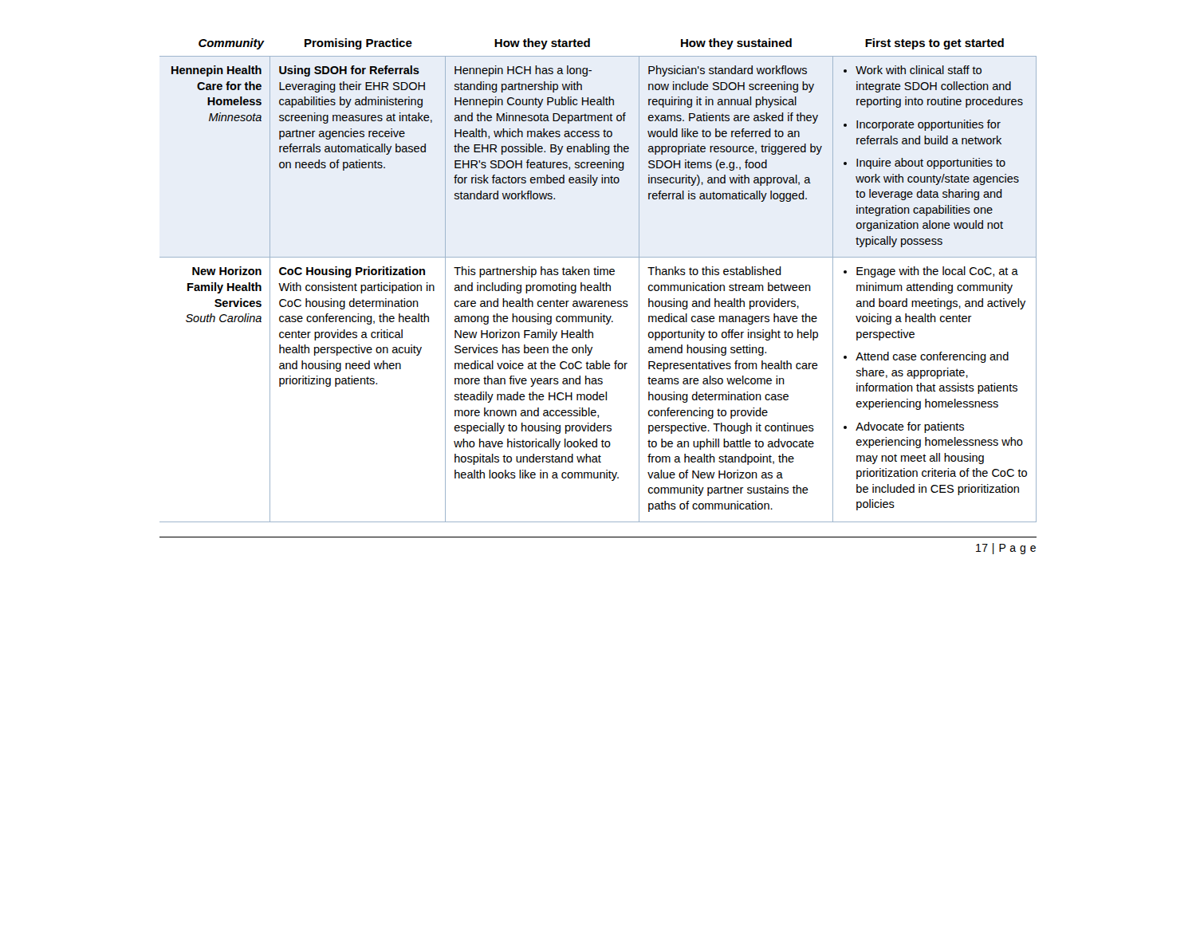| Community | Promising Practice | How they started | How they sustained | First steps to get started |
| --- | --- | --- | --- | --- |
| Hennepin Health Care for the Homeless Minnesota | Using SDOH for Referrals Leveraging their EHR SDOH capabilities by administering screening measures at intake, partner agencies receive referrals automatically based on needs of patients. | Hennepin HCH has a long-standing partnership with Hennepin County Public Health and the Minnesota Department of Health, which makes access to the EHR possible. By enabling the EHR's SDOH features, screening for risk factors embed easily into standard workflows. | Physician's standard workflows now include SDOH screening by requiring it in annual physical exams. Patients are asked if they would like to be referred to an appropriate resource, triggered by SDOH items (e.g., food insecurity), and with approval, a referral is automatically logged. | Work with clinical staff to integrate SDOH collection and reporting into routine procedures Incorporate opportunities for referrals and build a network Inquire about opportunities to work with county/state agencies to leverage data sharing and integration capabilities one organization alone would not typically possess |
| New Horizon Family Health Services South Carolina | CoC Housing Prioritization With consistent participation in CoC housing determination case conferencing, the health center provides a critical health perspective on acuity and housing need when prioritizing patients. | This partnership has taken time and including promoting health care and health center awareness among the housing community. New Horizon Family Health Services has been the only medical voice at the CoC table for more than five years and has steadily made the HCH model more known and accessible, especially to housing providers who have historically looked to hospitals to understand what health looks like in a community. | Thanks to this established communication stream between housing and health providers, medical case managers have the opportunity to offer insight to help amend housing setting. Representatives from health care teams are also welcome in housing determination case conferencing to provide perspective. Though it continues to be an uphill battle to advocate from a health standpoint, the value of New Horizon as a community partner sustains the paths of communication. | Engage with the local CoC, at a minimum attending community and board meetings, and actively voicing a health center perspective Attend case conferencing and share, as appropriate, information that assists patients experiencing homelessness Advocate for patients experiencing homelessness who may not meet all housing prioritization criteria of the CoC to be included in CES prioritization policies |
17 | P a g e